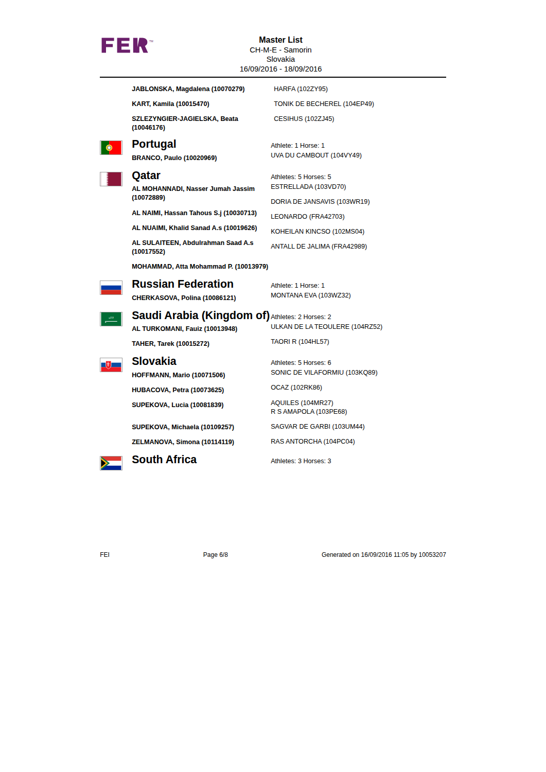TM
Master List
CH-M-E - Samorin
Slovakia
16/09/2016 - 18/09/2016
JABLONSKA, Magdalena (10070279)
HARFA (102ZY95)
KART, Kamila (10015470)
TONIK DE BECHEREL (104EP49)
SZLEZYNGIER-JAGIELSKA, Beata (10046176)
CESIHUS (102ZJ45)
Portugal
BRANCO, Paulo (10020969)
Athlete: 1 Horse: 1
UVA DU CAMBOUT (104VY49)
Qatar
AL MOHANNADI, Nasser Jumah Jassim (10072889)
AL NAIMI, Hassan Tahous S.j (10030713)
AL NUAIMI, Khalid Sanad A.s (10019626)
AL SULAITEEN, Abdulrahman Saad A.s (10017552)
MOHAMMAD, Atta Mohammad P. (10013979)
Athletes: 5 Horses: 5
ESTRELLADA (103VD70)
DORIA DE JANSAVIS (103WR19)
LEONARDO (FRA42703)
KOHEILAN KINCSO (102MS04)
ANTALL DE JALIMA (FRA42989)
Russian Federation
CHERKASOVA, Polina (10086121)
Athlete: 1 Horse: 1
MONTANA EVA (103WZ32)
لا اله
Saudi Arabia (Kingdom of)
AL TURKOMANI, Fauiz (10013948)
TAHER, Tarek (10015272)
Athletes: 2 Horses: 2
ULKAN DE LA TEOULERE (104RZ52)
TAORI R (104HL57)
Slovakia
HOFFMANN, Mario (10071506)
HUBACOVA, Petra (10073625)
SUPEKOVA, Lucia (10081839)
SUPEKOVA, Michaela (10109257)
ZELMANOVA, Simona (10114119)
Athletes: 5 Horses: 6
SONIC DE VILAFORMIU (103KQ89)
OCAZ (102RK86)
AQUILES (104MR27)
R S AMAPOLA (103PE68)
SAGVAR DE GARBI (103UM44)
RAS ANTORCHA (104PC04)
South Africa
Athletes: 3 Horses: 3
FEI
Page 6/8
Generated on 16/09/2016 11:05 by 10053207